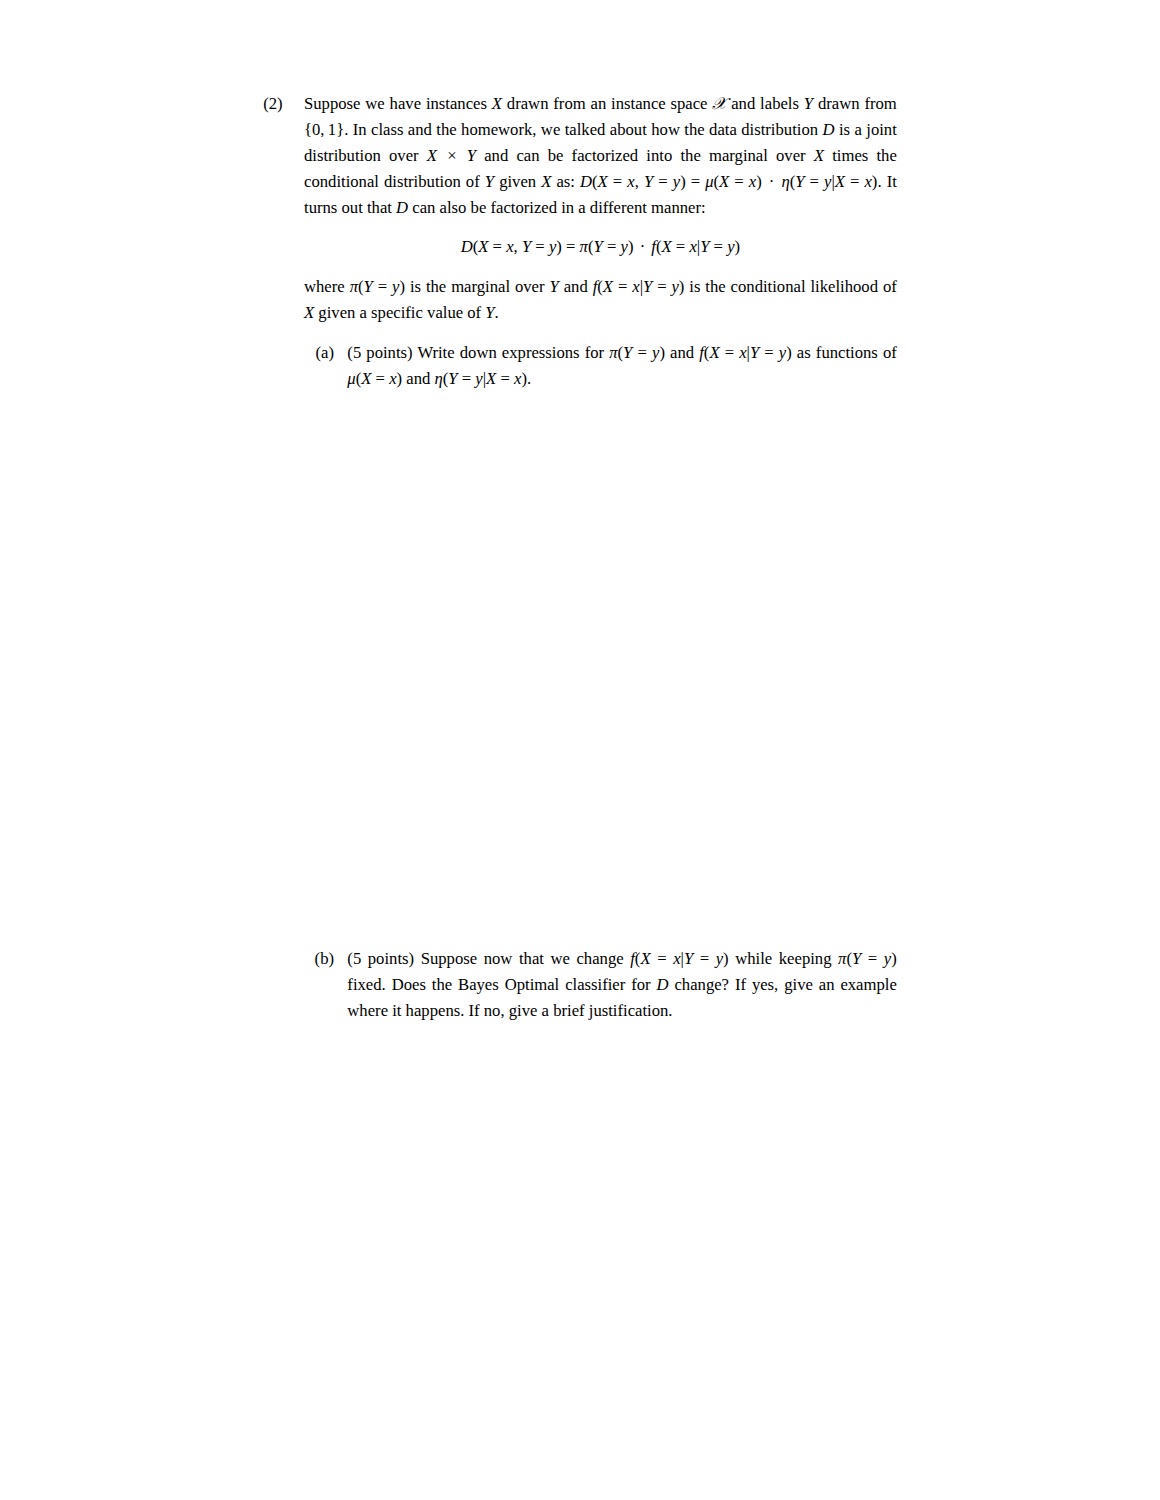(2) Suppose we have instances X drawn from an instance space 𝒳 and labels Y drawn from {0, 1}. In class and the homework, we talked about how the data distribution D is a joint distribution over X × Y and can be factorized into the marginal over X times the conditional distribution of Y given X as: D(X = x, Y = y) = μ(X = x) · η(Y = y|X = x). It turns out that D can also be factorized in a different manner:
D(X = x, Y = y) = π(Y = y) · f(X = x|Y = y)
where π(Y = y) is the marginal over Y and f(X = x|Y = y) is the conditional likelihood of X given a specific value of Y.
(a) (5 points) Write down expressions for π(Y = y) and f(X = x|Y = y) as functions of μ(X = x) and η(Y = y|X = x).
(b) (5 points) Suppose now that we change f(X = x|Y = y) while keeping π(Y = y) fixed. Does the Bayes Optimal classifier for D change? If yes, give an example where it happens. If no, give a brief justification.